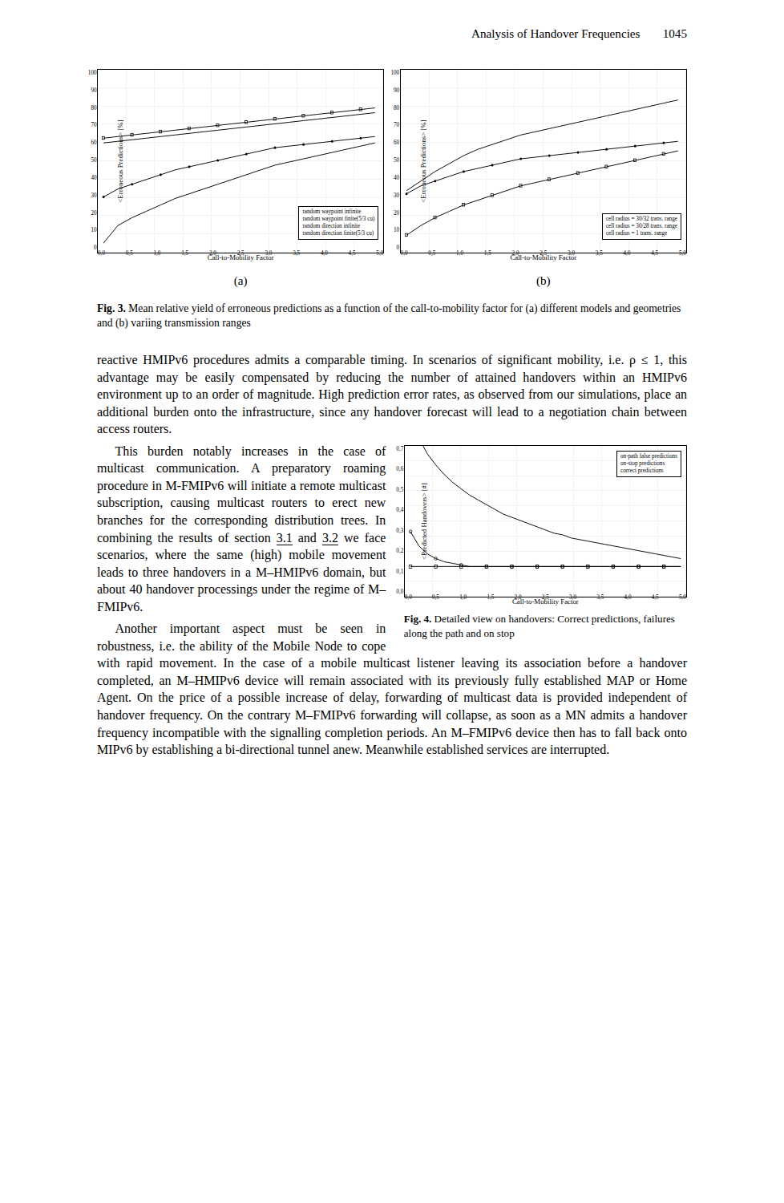Analysis of Handover Frequencies 1045
<Erroneous Predictions> [%]
1009080706050403020100
0,00,51,01,52,02,53,03,54,04,55,0
Call-to-Mobility Factor
random waypoint infinite
random waypoint finite(5/3 cu)
random direction infinite
random direction finite(5/3 cu)
(a)
<Erroneous Predictions> [%]
1009080706050403020100
0,00,51,01,52,02,53,03,54,04,55,0
Call-to-Mobility Factor
cell radius = 30/32 trans. range
cell radius = 30/28 trans. range
cell radius = 1 trans. range
(b)
Fig. 3. Mean relative yield of erroneous predictions as a function of the call-to-mobility factor for (a) different models and geometries and (b) variing transmission ranges
reactive HMIPv6 procedures admits a comparable timing. In scenarios of significant mobility, i.e. ρ ≤ 1, this advantage may be easily compensated by reducing the number of attained handovers within an HMIPv6 environment up to an order of magnitude. High prediction error rates, as observed from our simulations, place an additional burden onto the infrastructure, since any handover forecast will lead to a negotiation chain between access routers.
<Predicted Handovers> [#]
0,70,60,50,40,30,20,10,0
0,00,51,01,52,02,53,03,54,04,55,0
Call-to-Mobility Factor
on-path false predictions
on-stop predictions
correct predictions
Fig. 4. Detailed view on handovers: Correct predictions, failures along the path and on stop
This burden notably increases in the case of multicast communication. A preparatory roaming procedure in M-FMIPv6 will initiate a remote multicast subscription, causing multicast routers to erect new branches for the corresponding distribution trees. In combining the results of section 3.1 and 3.2 we face scenarios, where the same (high) mobile movement leads to three handovers in a M–HMIPv6 domain, but about 40 handover processings under the regime of M–FMIPv6.
Another important aspect must be seen in robustness, i.e. the ability of the Mobile Node to cope with rapid movement. In the case of a mobile multicast listener leaving its association before a handover completed, an M–HMIPv6 device will remain associated with its previously fully established MAP or Home Agent. On the price of a possible increase of delay, forwarding of multicast data is provided independent of handover frequency. On the contrary M–FMIPv6 forwarding will collapse, as soon as a MN admits a handover frequency incompatible with the signalling completion periods. An M–FMIPv6 device then has to fall back onto MIPv6 by establishing a bi-directional tunnel anew. Meanwhile established services are interrupted.